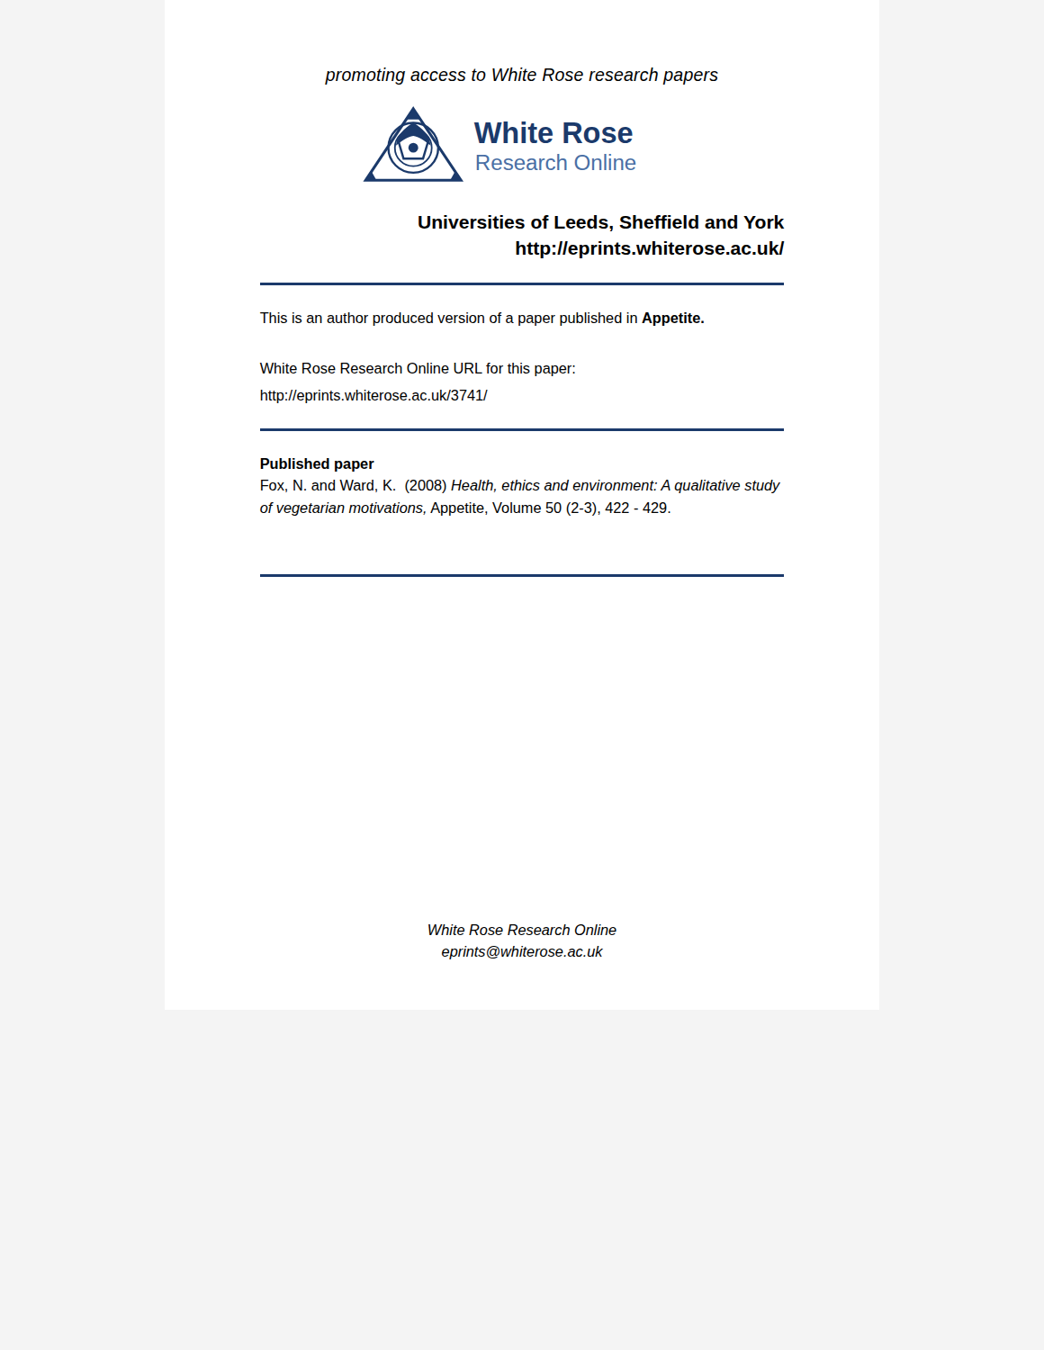promoting access to White Rose research papers
White Rose Research Online logo A stylised white rose emblem inside a triangle, beside the words White Rose Research Online. White Rose Research Online
Universities of Leeds, Sheffield and York http://eprints.whiterose.ac.uk/
This is an author produced version of a paper published in Appetite.
White Rose Research Online URL for this paper:
http://eprints.whiterose.ac.uk/3741/
Published paper
Fox, N. and Ward, K. (2008) Health, ethics and environment: A qualitative study of vegetarian motivations, Appetite, Volume 50 (2-3), 422 - 429.
White Rose Research Online
eprints@whiterose.ac.uk